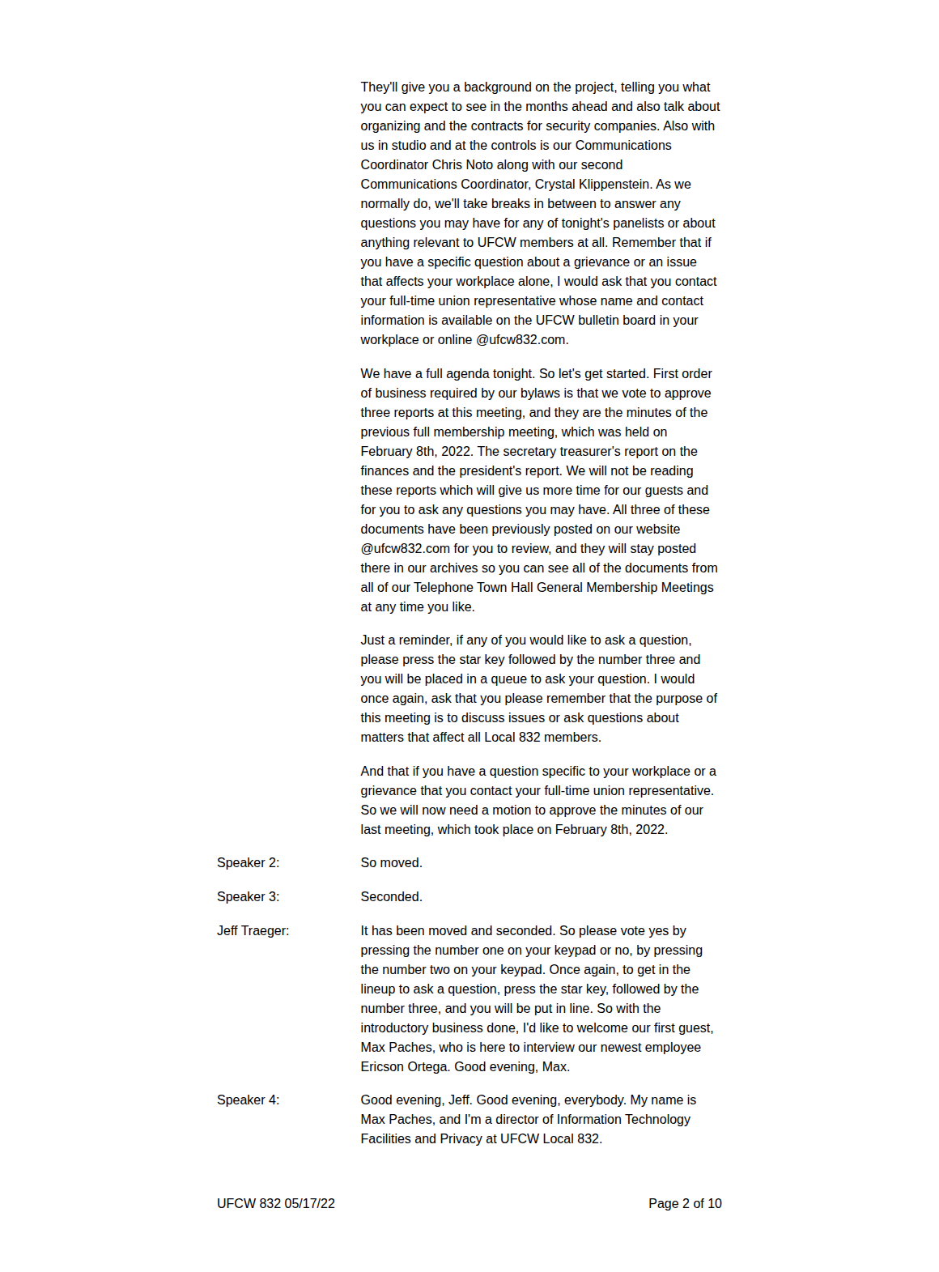They'll give you a background on the project, telling you what you can expect to see in the months ahead and also talk about organizing and the contracts for security companies. Also with us in studio and at the controls is our Communications Coordinator Chris Noto along with our second Communications Coordinator, Crystal Klippenstein. As we normally do, we'll take breaks in between to answer any questions you may have for any of tonight's panelists or about anything relevant to UFCW members at all. Remember that if you have a specific question about a grievance or an issue that affects your workplace alone, I would ask that you contact your full-time union representative whose name and contact information is available on the UFCW bulletin board in your workplace or online @ufcw832.com.
We have a full agenda tonight. So let's get started. First order of business required by our bylaws is that we vote to approve three reports at this meeting, and they are the minutes of the previous full membership meeting, which was held on February 8th, 2022. The secretary treasurer's report on the finances and the president's report. We will not be reading these reports which will give us more time for our guests and for you to ask any questions you may have. All three of these documents have been previously posted on our website @ufcw832.com for you to review, and they will stay posted there in our archives so you can see all of the documents from all of our Telephone Town Hall General Membership Meetings at any time you like.
Just a reminder, if any of you would like to ask a question, please press the star key followed by the number three and you will be placed in a queue to ask your question. I would once again, ask that you please remember that the purpose of this meeting is to discuss issues or ask questions about matters that affect all Local 832 members.
And that if you have a question specific to your workplace or a grievance that you contact your full-time union representative. So we will now need a motion to approve the minutes of our last meeting, which took place on February 8th, 2022.
Speaker 2:
So moved.
Speaker 3:
Seconded.
Jeff Traeger:
It has been moved and seconded. So please vote yes by pressing the number one on your keypad or no, by pressing the number two on your keypad. Once again, to get in the lineup to ask a question, press the star key, followed by the number three, and you will be put in line. So with the introductory business done, I'd like to welcome our first guest, Max Paches, who is here to interview our newest employee Ericson Ortega. Good evening, Max.
Speaker 4:
Good evening, Jeff. Good evening, everybody. My name is Max Paches, and I'm a director of Information Technology Facilities and Privacy at UFCW Local 832.
UFCW 832 05/17/22
Page 2 of 10